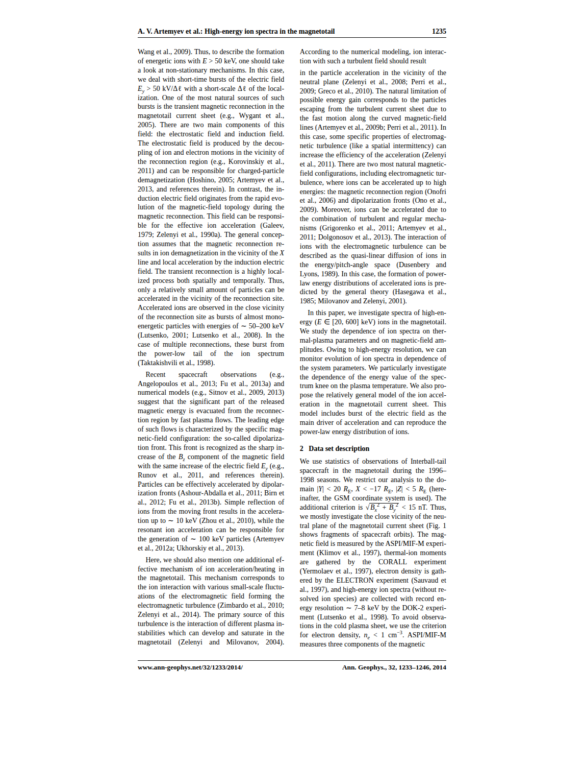A. V. Artemyev et al.: High-energy ion spectra in the magnetotail 1235
Wang et al., 2009). Thus, to describe the formation of energetic ions with E > 50 keV, one should take a look at non-stationary mechanisms. In this case, we deal with short-time bursts of the electric field Ey > 50 kV/Δℓ with a short-scale Δℓ of the localization. One of the most natural sources of such bursts is the transient magnetic reconnection in the magnetotail current sheet (e.g., Wygant et al., 2005). There are two main components of this field: the electrostatic field and induction field. The electrostatic field is produced by the decoupling of ion and electron motions in the vicinity of the reconnection region (e.g., Korovinskiy et al., 2011) and can be responsible for charged-particle demagnetization (Hoshino, 2005; Artemyev et al., 2013, and references therein). In contrast, the induction electric field originates from the rapid evolution of the magnetic-field topology during the magnetic reconnection. This field can be responsible for the effective ion acceleration (Galeev, 1979; Zelenyi et al., 1990a). The general conception assumes that the magnetic reconnection results in ion demagnetization in the vicinity of the X line and local acceleration by the induction electric field. The transient reconnection is a highly localized process both spatially and temporally. Thus, only a relatively small amount of particles can be accelerated in the vicinity of the reconnection site. Accelerated ions are observed in the close vicinity of the reconnection site as bursts of almost monoenergetic particles with energies of ∼ 50–200 keV (Lutsenko, 2001; Lutsenko et al., 2008). In the case of multiple reconnections, these burst from the power-low tail of the ion spectrum (Taktakishvili et al., 1998).
Recent spacecraft observations (e.g., Angelopoulos et al., 2013; Fu et al., 2013a) and numerical models (e.g., Sitnov et al., 2009, 2013) suggest that the significant part of the released magnetic energy is evacuated from the reconnection region by fast plasma flows. The leading edge of such flows is characterized by the specific magnetic-field configuration: the so-called dipolarization front. This front is recognized as the sharp increase of the Bz component of the magnetic field with the same increase of the electric field Ey (e.g., Runov et al., 2011, and references therein). Particles can be effectively accelerated by dipolarization fronts (Ashour-Abdalla et al., 2011; Birn et al., 2012; Fu et al., 2013b). Simple reflection of ions from the moving front results in the acceleration up to ∼ 10 keV (Zhou et al., 2010), while the resonant ion acceleration can be responsible for the generation of ∼ 100 keV particles (Artemyev et al., 2012a; Ukhorskiy et al., 2013).
Here, we should also mention one additional effective mechanism of ion acceleration/heating in the magnetotail. This mechanism corresponds to the ion interaction with various small-scale fluctuations of the electromagnetic field forming the electromagnetic turbulence (Zimbardo et al., 2010; Zelenyi et al., 2014). The primary source of this turbulence is the interaction of different plasma instabilities which can develop and saturate in the magnetotail (Zelenyi and Milovanov, 2004). According to the numerical modeling, ion interaction with such a turbulent field should result
in the particle acceleration in the vicinity of the neutral plane (Zelenyi et al., 2008; Perri et al., 2009; Greco et al., 2010). The natural limitation of possible energy gain corresponds to the particles escaping from the turbulent current sheet due to the fast motion along the curved magnetic-field lines (Artemyev et al., 2009b; Perri et al., 2011). In this case, some specific properties of electromagnetic turbulence (like a spatial intermittency) can increase the efficiency of the acceleration (Zelenyi et al., 2011). There are two most natural magnetic-field configurations, including electromagnetic turbulence, where ions can be accelerated up to high energies: the magnetic reconnection region (Onofri et al., 2006) and dipolarization fronts (Ono et al., 2009). Moreover, ions can be accelerated due to the combination of turbulent and regular mechanisms (Grigorenko et al., 2011; Artemyev et al., 2011; Dolgonosov et al., 2013). The interaction of ions with the electromagnetic turbulence can be described as the quasi-linear diffusion of ions in the energy/pitch-angle space (Dusenbery and Lyons, 1989). In this case, the formation of power-law energy distributions of accelerated ions is predicted by the general theory (Hasegawa et al., 1985; Milovanov and Zelenyi, 2001).
In this paper, we investigate spectra of high-energy (E ∈ [20, 600] keV) ions in the magnetotail. We study the dependence of ion spectra on thermal-plasma parameters and on magnetic-field amplitudes. Owing to high-energy resolution, we can monitor evolution of ion spectra in dependence of the system parameters. We particularly investigate the dependence of the energy value of the spectrum knee on the plasma temperature. We also propose the relatively general model of the ion acceleration in the magnetotail current sheet. This model includes burst of the electric field as the main driver of acceleration and can reproduce the power-law energy distribution of ions.
2 Data set description
We use statistics of observations of Interball-tail spacecraft in the magnetotail during the 1996–1998 seasons. We restrict our analysis to the domain |Y| < 20 RE, X < −17 RE, |Z| < 5 RE (hereinafter, the GSM coordinate system is used). The additional criterion is √Bx2 + By2 < 15 nT. Thus, we mostly investigate the close vicinity of the neutral plane of the magnetotail current sheet (Fig. 1 shows fragments of spacecraft orbits). The magnetic field is measured by the ASPI/MIF-M experiment (Klimov et al., 1997), thermal-ion moments are gathered by the CORALL experiment (Yermolaev et al., 1997), electron density is gathered by the ELECTRON experiment (Sauvaud et al., 1997), and high-energy ion spectra (without resolved ion species) are collected with record energy resolution ∼ 7–8 keV by the DOK-2 experiment (Lutsenko et al., 1998). To avoid observations in the cold plasma sheet, we use the criterion for electron density, ne < 1 cm−3. ASPI/MIF-M measures three components of the magnetic
www.ann-geophys.net/32/1233/2014/ Ann. Geophys., 32, 1233–1246, 2014